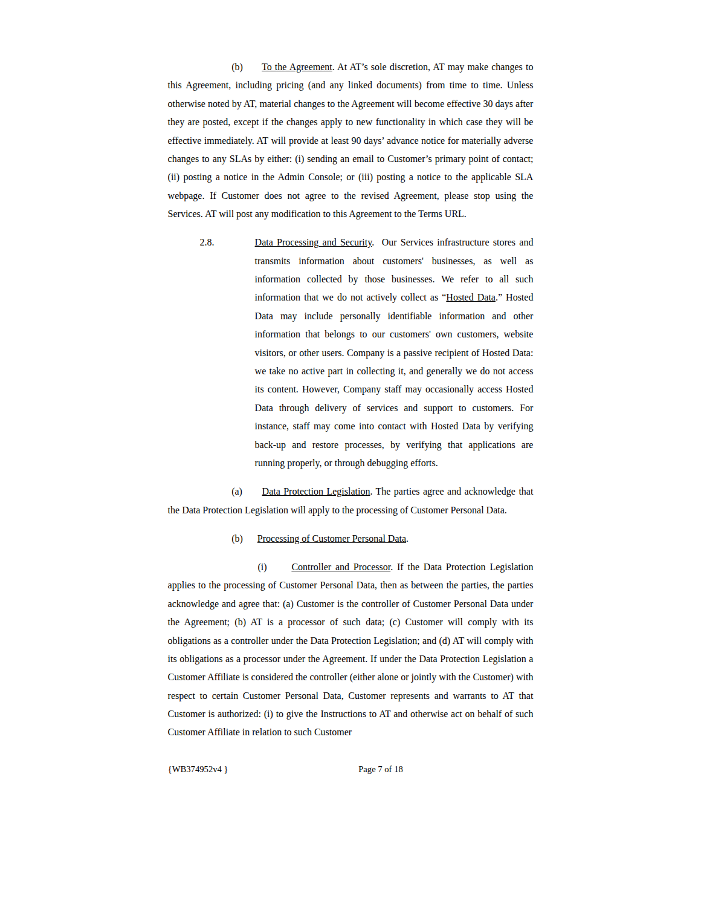(b) To the Agreement. At AT’s sole discretion, AT may make changes to this Agreement, including pricing (and any linked documents) from time to time. Unless otherwise noted by AT, material changes to the Agreement will become effective 30 days after they are posted, except if the changes apply to new functionality in which case they will be effective immediately. AT will provide at least 90 days’ advance notice for materially adverse changes to any SLAs by either: (i) sending an email to Customer’s primary point of contact; (ii) posting a notice in the Admin Console; or (iii) posting a notice to the applicable SLA webpage. If Customer does not agree to the revised Agreement, please stop using the Services. AT will post any modification to this Agreement to the Terms URL.
2.8. Data Processing and Security. Our Services infrastructure stores and transmits information about customers' businesses, as well as information collected by those businesses. We refer to all such information that we do not actively collect as “Hosted Data.” Hosted Data may include personally identifiable information and other information that belongs to our customers' own customers, website visitors, or other users. Company is a passive recipient of Hosted Data: we take no active part in collecting it, and generally we do not access its content. However, Company staff may occasionally access Hosted Data through delivery of services and support to customers. For instance, staff may come into contact with Hosted Data by verifying back-up and restore processes, by verifying that applications are running properly, or through debugging efforts.
(a) Data Protection Legislation. The parties agree and acknowledge that the Data Protection Legislation will apply to the processing of Customer Personal Data.
(b) Processing of Customer Personal Data.
(i) Controller and Processor. If the Data Protection Legislation applies to the processing of Customer Personal Data, then as between the parties, the parties acknowledge and agree that: (a) Customer is the controller of Customer Personal Data under the Agreement; (b) AT is a processor of such data; (c) Customer will comply with its obligations as a controller under the Data Protection Legislation; and (d) AT will comply with its obligations as a processor under the Agreement. If under the Data Protection Legislation a Customer Affiliate is considered the controller (either alone or jointly with the Customer) with respect to certain Customer Personal Data, Customer represents and warrants to AT that Customer is authorized: (i) to give the Instructions to AT and otherwise act on behalf of such Customer Affiliate in relation to such Customer
{WB374952v4 }
Page 7 of 18